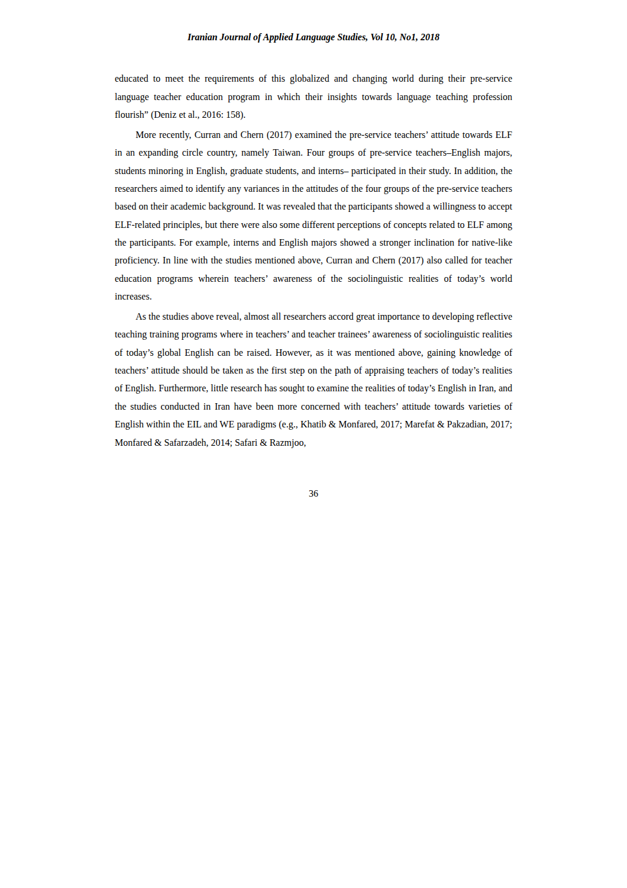Iranian Journal of Applied Language Studies, Vol 10, No1, 2018
educated to meet the requirements of this globalized and changing world during their pre-service language teacher education program in which their insights towards language teaching profession flourish” (Deniz et al., 2016: 158).
More recently, Curran and Chern (2017) examined the pre-service teachers’ attitude towards ELF in an expanding circle country, namely Taiwan. Four groups of pre-service teachers–English majors, students minoring in English, graduate students, and interns– participated in their study. In addition, the researchers aimed to identify any variances in the attitudes of the four groups of the pre-service teachers based on their academic background. It was revealed that the participants showed a willingness to accept ELF-related principles, but there were also some different perceptions of concepts related to ELF among the participants. For example, interns and English majors showed a stronger inclination for native-like proficiency. In line with the studies mentioned above, Curran and Chern (2017) also called for teacher education programs wherein teachers’ awareness of the sociolinguistic realities of today’s world increases.
As the studies above reveal, almost all researchers accord great importance to developing reflective teaching training programs where in teachers’ and teacher trainees’ awareness of sociolinguistic realities of today’s global English can be raised. However, as it was mentioned above, gaining knowledge of teachers’ attitude should be taken as the first step on the path of appraising teachers of today’s realities of English. Furthermore, little research has sought to examine the realities of today’s English in Iran, and the studies conducted in Iran have been more concerned with teachers’ attitude towards varieties of English within the EIL and WE paradigms (e.g., Khatib & Monfared, 2017; Marefat & Pakzadian, 2017; Monfared & Safarzadeh, 2014; Safari & Razmjoo,
36